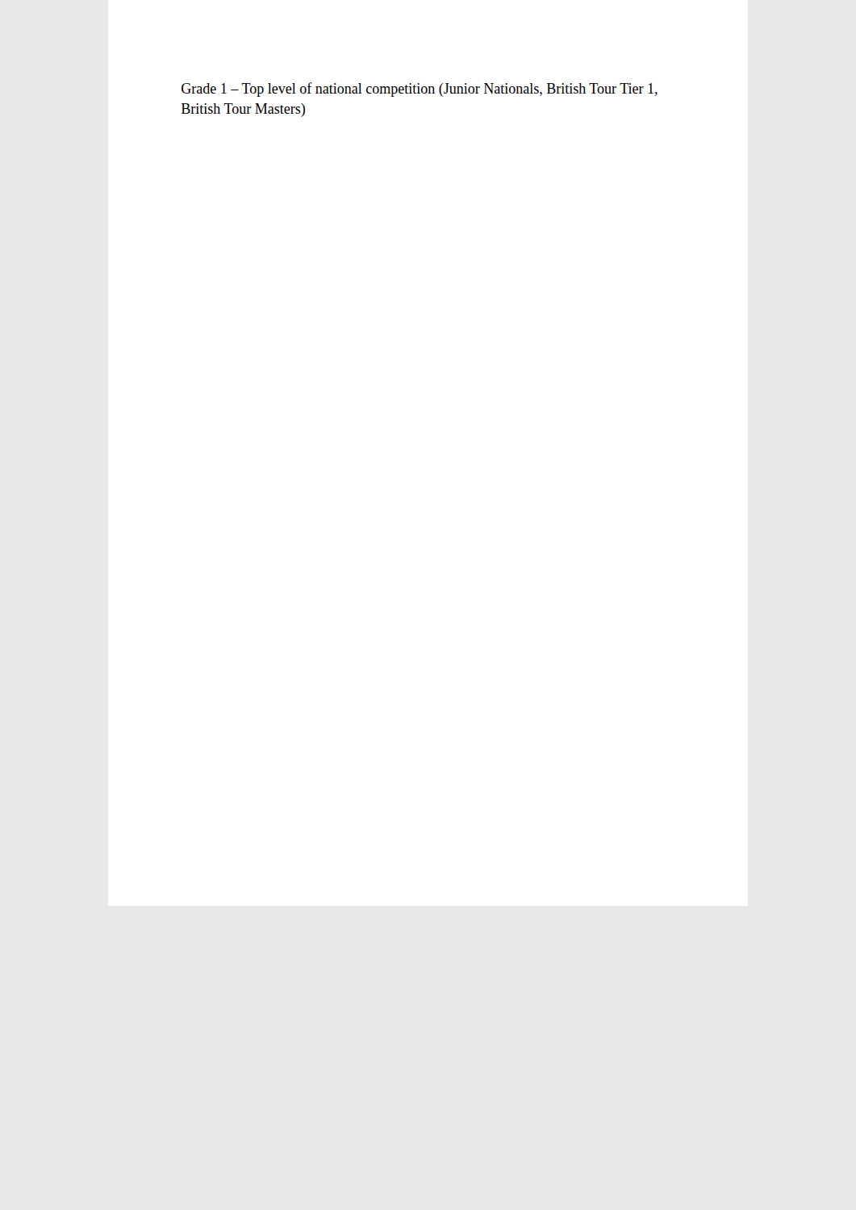Grade 1 – Top level of national competition (Junior Nationals, British Tour Tier 1, British Tour Masters)